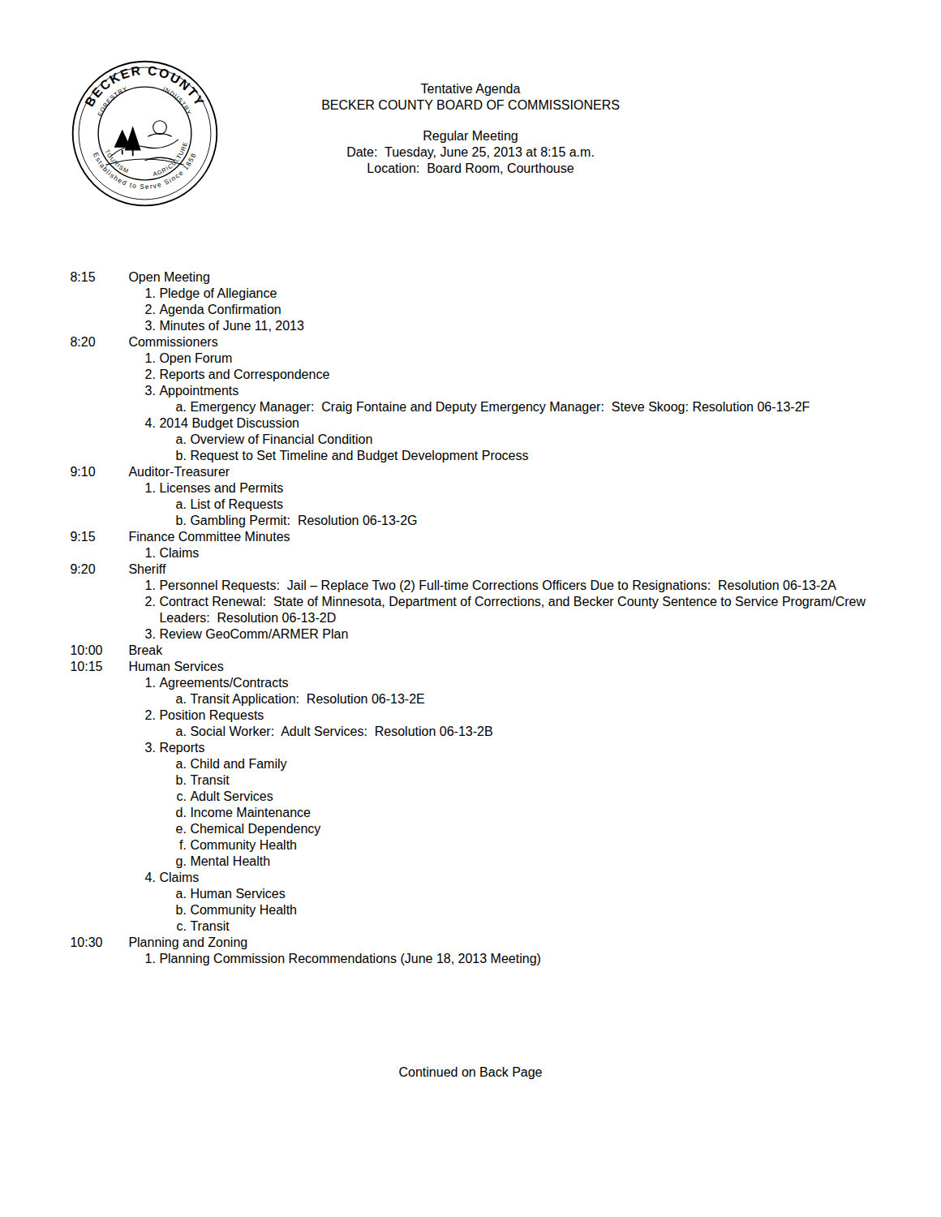BECKER COUNTY Established to Serve Since 1858 FORESTRY INDUSTRY TOURISM AGRICULTURE
Tentative Agenda
BECKER COUNTY BOARD OF COMMISSIONERS
Regular Meeting
Date: Tuesday, June 25, 2013 at 8:15 a.m.
Location: Board Room, Courthouse
| 8:15 | Open Meeting Pledge of Allegiance Agenda Confirmation Minutes of June 11, 2013 |
| 8:20 | Commissioners Open Forum Reports and Correspondence Appointments Emergency Manager: Craig Fontaine and Deputy Emergency Manager: Steve Skoog: Resolution 06-13-2F 2014 Budget Discussion Overview of Financial Condition Request to Set Timeline and Budget Development Process |
| 9:10 | Auditor-Treasurer Licenses and Permits List of Requests Gambling Permit: Resolution 06-13-2G |
| 9:15 | Finance Committee Minutes Claims |
| 9:20 | Sheriff Personnel Requests: Jail – Replace Two (2) Full-time Corrections Officers Due to Resignations: Resolution 06-13-2A Contract Renewal: State of Minnesota, Department of Corrections, and Becker County Sentence to Service Program/Crew Leaders: Resolution 06-13-2D Review GeoComm/ARMER Plan |
| 10:00 | Break |
| 10:15 | Human Services Agreements/Contracts Transit Application: Resolution 06-13-2E Position Requests Social Worker: Adult Services: Resolution 06-13-2B Reports Child and Family Transit Adult Services Income Maintenance Chemical Dependency Community Health Mental Health Claims Human Services Community Health Transit |
| 10:30 | Planning and Zoning Planning Commission Recommendations (June 18, 2013 Meeting) |
Continued on Back Page